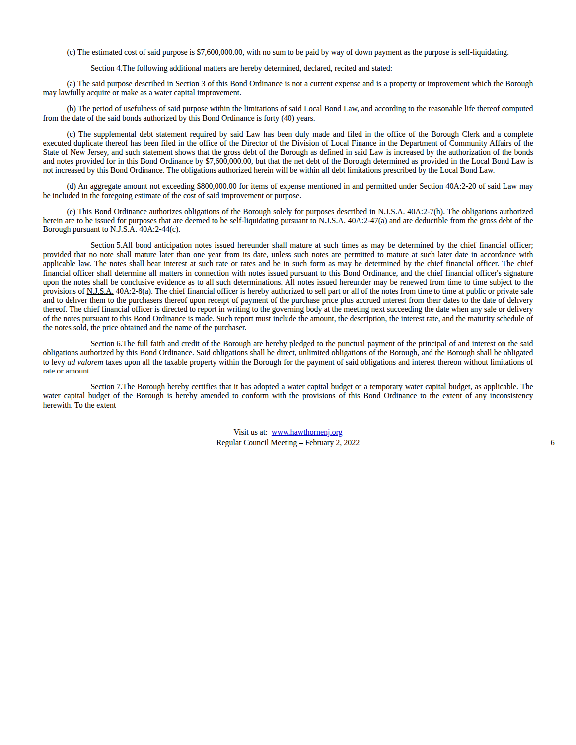(c) The estimated cost of said purpose is $7,600,000.00, with no sum to be paid by way of down payment as the purpose is self-liquidating.
Section 4. The following additional matters are hereby determined, declared, recited and stated:
(a) The said purpose described in Section 3 of this Bond Ordinance is not a current expense and is a property or improvement which the Borough may lawfully acquire or make as a water capital improvement.
(b) The period of usefulness of said purpose within the limitations of said Local Bond Law, and according to the reasonable life thereof computed from the date of the said bonds authorized by this Bond Ordinance is forty (40) years.
(c) The supplemental debt statement required by said Law has been duly made and filed in the office of the Borough Clerk and a complete executed duplicate thereof has been filed in the office of the Director of the Division of Local Finance in the Department of Community Affairs of the State of New Jersey, and such statement shows that the gross debt of the Borough as defined in said Law is increased by the authorization of the bonds and notes provided for in this Bond Ordinance by $7,600,000.00, but that the net debt of the Borough determined as provided in the Local Bond Law is not increased by this Bond Ordinance. The obligations authorized herein will be within all debt limitations prescribed by the Local Bond Law.
(d) An aggregate amount not exceeding $800,000.00 for items of expense mentioned in and permitted under Section 40A:2-20 of said Law may be included in the foregoing estimate of the cost of said improvement or purpose.
(e) This Bond Ordinance authorizes obligations of the Borough solely for purposes described in N.J.S.A. 40A:2-7(h). The obligations authorized herein are to be issued for purposes that are deemed to be self-liquidating pursuant to N.J.S.A. 40A:2-47(a) and are deductible from the gross debt of the Borough pursuant to N.J.S.A. 40A:2-44(c).
Section 5. All bond anticipation notes issued hereunder shall mature at such times as may be determined by the chief financial officer; provided that no note shall mature later than one year from its date, unless such notes are permitted to mature at such later date in accordance with applicable law. The notes shall bear interest at such rate or rates and be in such form as may be determined by the chief financial officer. The chief financial officer shall determine all matters in connection with notes issued pursuant to this Bond Ordinance, and the chief financial officer's signature upon the notes shall be conclusive evidence as to all such determinations. All notes issued hereunder may be renewed from time to time subject to the provisions of N.J.S.A. 40A:2-8(a). The chief financial officer is hereby authorized to sell part or all of the notes from time to time at public or private sale and to deliver them to the purchasers thereof upon receipt of payment of the purchase price plus accrued interest from their dates to the date of delivery thereof. The chief financial officer is directed to report in writing to the governing body at the meeting next succeeding the date when any sale or delivery of the notes pursuant to this Bond Ordinance is made. Such report must include the amount, the description, the interest rate, and the maturity schedule of the notes sold, the price obtained and the name of the purchaser.
Section 6. The full faith and credit of the Borough are hereby pledged to the punctual payment of the principal of and interest on the said obligations authorized by this Bond Ordinance. Said obligations shall be direct, unlimited obligations of the Borough, and the Borough shall be obligated to levy ad valorem taxes upon all the taxable property within the Borough for the payment of said obligations and interest thereon without limitations of rate or amount.
Section 7. The Borough hereby certifies that it has adopted a water capital budget or a temporary water capital budget, as applicable. The water capital budget of the Borough is hereby amended to conform with the provisions of this Bond Ordinance to the extent of any inconsistency herewith. To the extent
Visit us at: www.hawthornenj.org
Regular Council Meeting – February 2, 2022 6